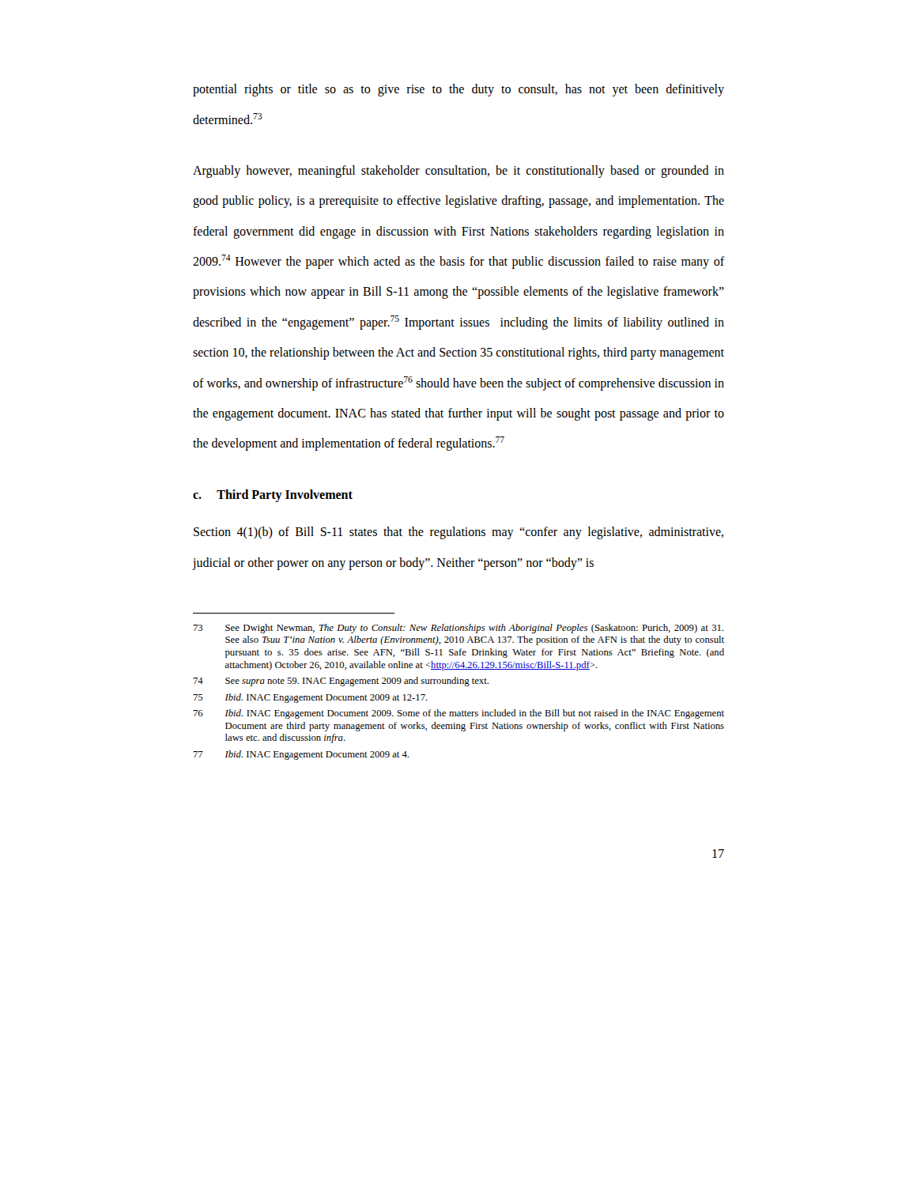potential rights or title so as to give rise to the duty to consult, has not yet been definitively determined.73
Arguably however, meaningful stakeholder consultation, be it constitutionally based or grounded in good public policy, is a prerequisite to effective legislative drafting, passage, and implementation. The federal government did engage in discussion with First Nations stakeholders regarding legislation in 2009.74 However the paper which acted as the basis for that public discussion failed to raise many of provisions which now appear in Bill S-11 among the “possible elements of the legislative framework” described in the “engagement” paper.75 Important issues including the limits of liability outlined in section 10, the relationship between the Act and Section 35 constitutional rights, third party management of works, and ownership of infrastructure76 should have been the subject of comprehensive discussion in the engagement document. INAC has stated that further input will be sought post passage and prior to the development and implementation of federal regulations.77
c. Third Party Involvement
Section 4(1)(b) of Bill S-11 states that the regulations may “confer any legislative, administrative, judicial or other power on any person or body”. Neither “person” nor “body” is
73
See Dwight Newman, The Duty to Consult: New Relationships with Aboriginal Peoples (Saskatoon: Purich, 2009) at 31. See also Tsuu T’ina Nation v. Alberta (Environment), 2010 ABCA 137. The position of the AFN is that the duty to consult pursuant to s. 35 does arise. See AFN, “Bill S-11 Safe Drinking Water for First Nations Act” Briefing Note. (and attachment) October 26, 2010, available online at <http://64.26.129.156/misc/Bill-S-11.pdf>.
74
See supra note 59. INAC Engagement 2009 and surrounding text.
75
Ibid. INAC Engagement Document 2009 at 12-17.
76
Ibid. INAC Engagement Document 2009. Some of the matters included in the Bill but not raised in the INAC Engagement Document are third party management of works, deeming First Nations ownership of works, conflict with First Nations laws etc. and discussion infra.
77
Ibid. INAC Engagement Document 2009 at 4.
17